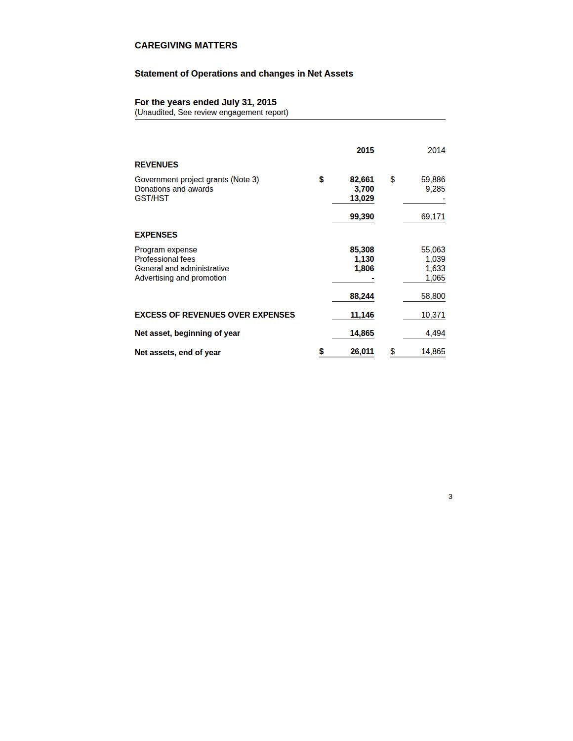CAREGIVING MATTERS
Statement of Operations and changes in Net Assets
For the years ended July 31, 2015
(Unaudited, See review engagement report)
| | | | 2015 | | | 2014 |
| REVENUES | |
| Government project grants (Note 3) | | $ | 82,661 | | $ | 59,886 |
| Donations and awards | | | 3,700 | | | 9,285 |
| GST/HST | | | 13,029 | | | - |
| | | | 99,390 | | | 69,171 |
| EXPENSES | |
| Program expense | | | 85,308 | | | 55,063 |
| Professional fees | | | 1,130 | | | 1,039 |
| General and administrative | | | 1,806 | | | 1,633 |
| Advertising and promotion | | | - | | | 1,065 |
| | | | 88,244 | | | 58,800 |
| EXCESS OF REVENUES OVER EXPENSES | | | 11,146 | | | 10,371 |
| Net asset, beginning of year | | | 14,865 | | | 4,494 |
| Net assets, end of year | | $ | 26,011 | | $ | 14,865 |
3